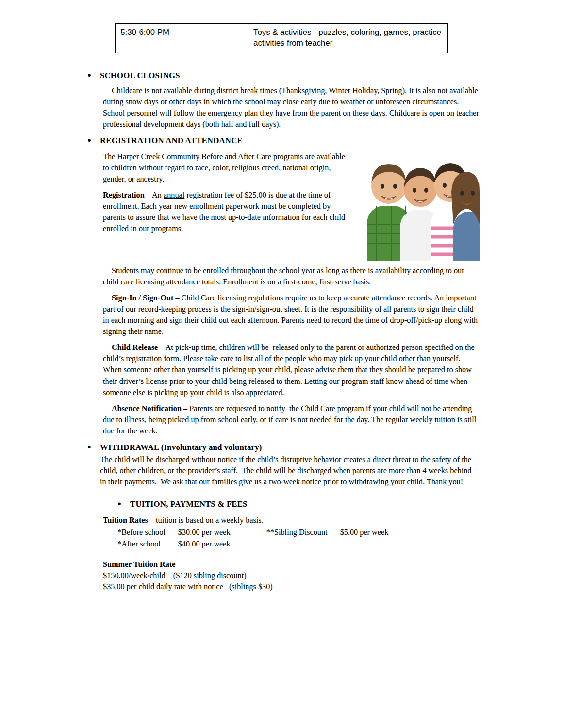| 5:30-6:00 PM | Toys & activities - puzzles, coloring, games, practice activities from teacher |
SCHOOL CLOSINGS
Childcare is not available during district break times (Thanksgiving, Winter Holiday, Spring). It is also not available during snow days or other days in which the school may close early due to weather or unforeseen circumstances. School personnel will follow the emergency plan they have from the parent on these days. Childcare is open on teacher professional development days (both half and full days).
REGISTRATION AND ATTENDANCE
The Harper Creek Community Before and After Care programs are available to children without regard to race, color, religious creed, national origin, gender, or ancestry.
Registration – An annual registration fee of $25.00 is due at the time of enrollment. Each year new enrollment paperwork must be completed by parents to assure that we have the most up-to-date information for each child enrolled in our programs.
Students may continue to be enrolled throughout the school year as long as there is availability according to our child care licensing attendance totals. Enrollment is on a first-come, first-serve basis.
Sign-In / Sign-Out – Child Care licensing regulations require us to keep accurate attendance records. An important part of our record-keeping process is the sign-in/sign-out sheet. It is the responsibility of all parents to sign their child in each morning and sign their child out each afternoon. Parents need to record the time of drop-off/pick-up along with signing their name.
Child Release – At pick-up time, children will be released only to the parent or authorized person specified on the child’s registration form. Please take care to list all of the people who may pick up your child other than yourself. When someone other than yourself is picking up your child, please advise them that they should be prepared to show their driver’s license prior to your child being released to them. Letting our program staff know ahead of time when someone else is picking up your child is also appreciated.
Absence Notification – Parents are requested to notify the Child Care program if your child will not be attending due to illness, being picked up from school early, or if care is not needed for the day. The regular weekly tuition is still due for the week.
WITHDRAWAL (Involuntary and voluntary)
The child will be discharged without notice if the child’s disruptive behavior creates a direct threat to the safety of the child, other children, or the provider’s staff. The child will be discharged when parents are more than 4 weeks behind in their payments. We ask that our families give us a two-week notice prior to withdrawing your child. Thank you!
TUITION, PAYMENTS & FEES
Tuition Rates – tuition is based on a weekly basis.
| *Before school | $30.00 per week | **Sibling Discount | $5.00 per week |
| *After school | $40.00 per week | | |
Summer Tuition Rate
$150.00/week/child ($120 sibling discount)
$35.00 per child daily rate with notice (siblings $30)